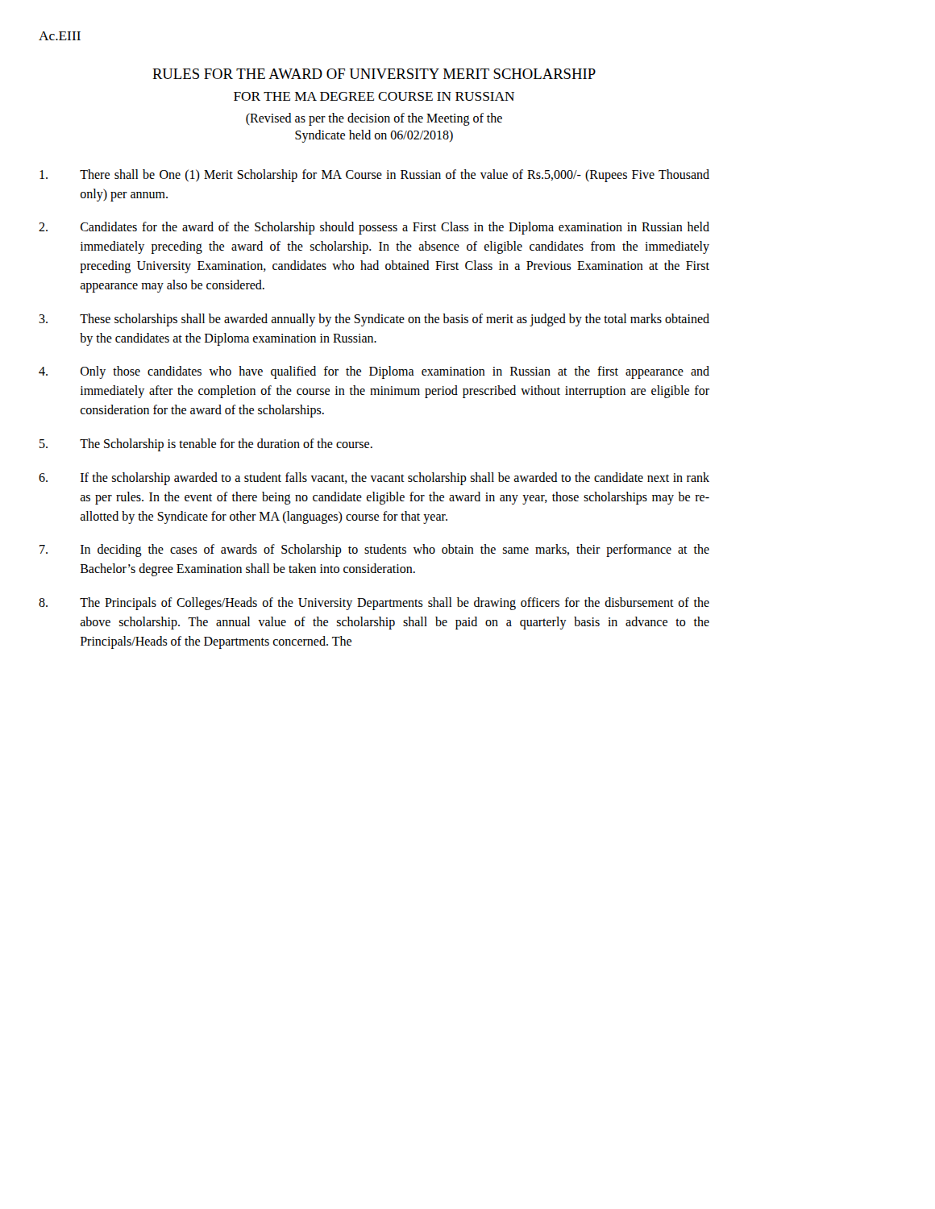Ac.EIII
RULES FOR THE AWARD OF UNIVERSITY MERIT SCHOLARSHIP
FOR THE MA DEGREE COURSE IN RUSSIAN
(Revised as per the decision of the Meeting of the
Syndicate held on 06/02/2018)
There shall be One (1) Merit Scholarship for MA Course in Russian of the value of Rs.5,000/- (Rupees Five Thousand only) per annum.
Candidates for the award of the Scholarship should possess a First Class in the Diploma examination in Russian held immediately preceding the award of the scholarship. In the absence of eligible candidates from the immediately preceding University Examination, candidates who had obtained First Class in a Previous Examination at the First appearance may also be considered.
These scholarships shall be awarded annually by the Syndicate on the basis of merit as judged by the total marks obtained by the candidates at the Diploma examination in Russian.
Only those candidates who have qualified for the Diploma examination in Russian at the first appearance and immediately after the completion of the course in the minimum period prescribed without interruption are eligible for consideration for the award of the scholarships.
The Scholarship is tenable for the duration of the course.
If the scholarship awarded to a student falls vacant, the vacant scholarship shall be awarded to the candidate next in rank as per rules. In the event of there being no candidate eligible for the award in any year, those scholarships may be re-allotted by the Syndicate for other MA (languages) course for that year.
In deciding the cases of awards of Scholarship to students who obtain the same marks, their performance at the Bachelor’s degree Examination shall be taken into consideration.
The Principals of Colleges/Heads of the University Departments shall be drawing officers for the disbursement of the above scholarship. The annual value of the scholarship shall be paid on a quarterly basis in advance to the Principals/Heads of the Departments concerned. The